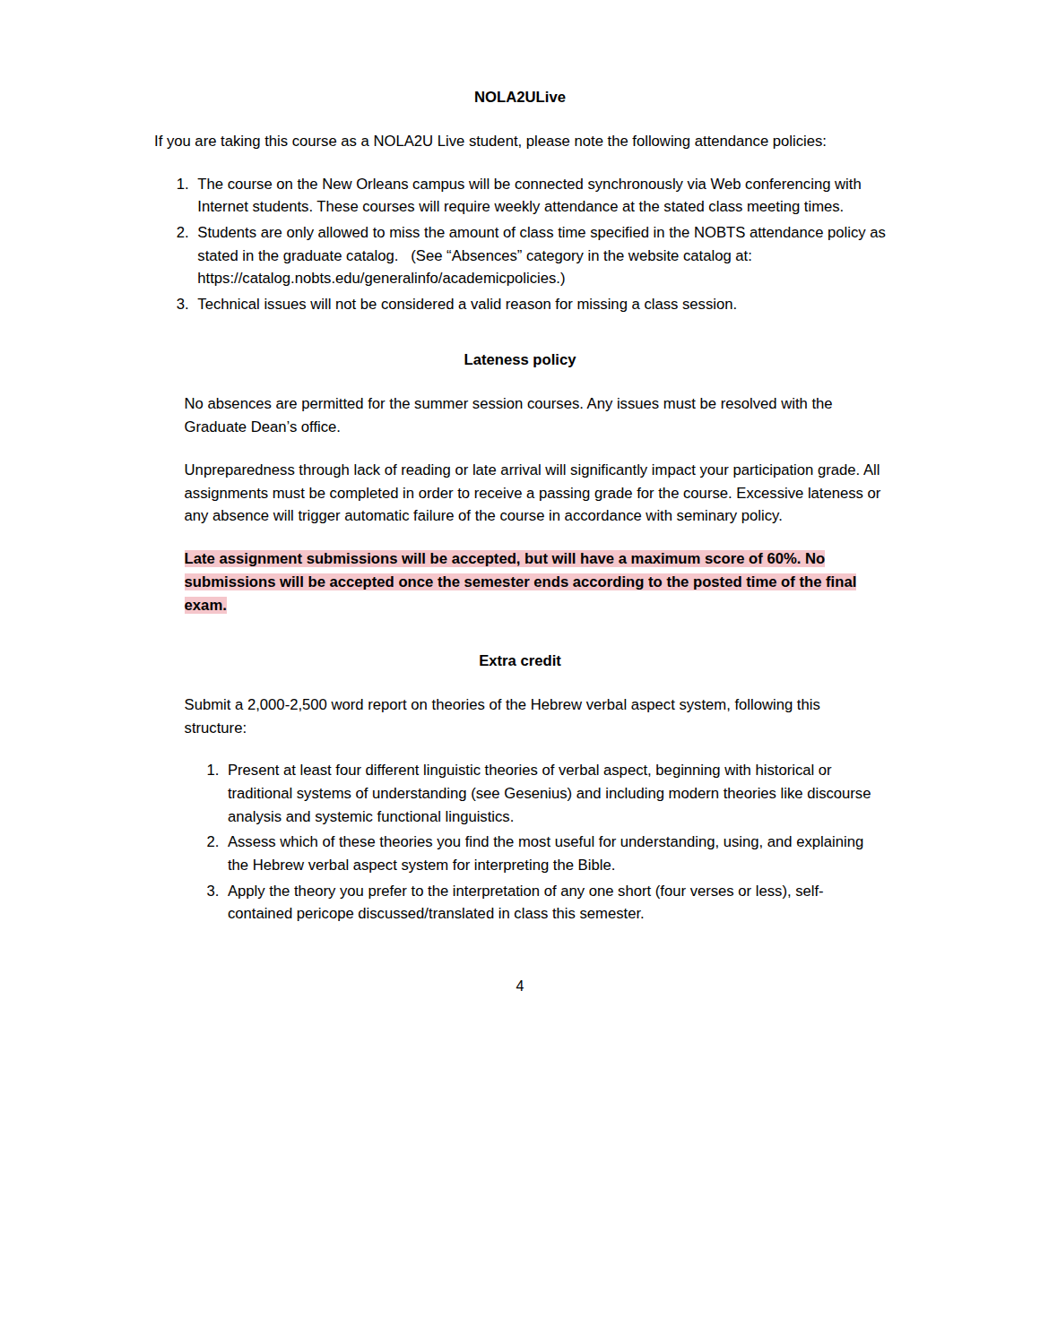NOLA2ULive
If you are taking this course as a NOLA2U Live student, please note the following attendance policies:
The course on the New Orleans campus will be connected synchronously via Web conferencing with Internet students. These courses will require weekly attendance at the stated class meeting times.
Students are only allowed to miss the amount of class time specified in the NOBTS attendance policy as stated in the graduate catalog. (See “Absences” category in the website catalog at: https://catalog.nobts.edu/generalinfo/academicpolicies.)
Technical issues will not be considered a valid reason for missing a class session.
Lateness policy
No absences are permitted for the summer session courses. Any issues must be resolved with the Graduate Dean’s office.
Unpreparedness through lack of reading or late arrival will significantly impact your participation grade. All assignments must be completed in order to receive a passing grade for the course. Excessive lateness or any absence will trigger automatic failure of the course in accordance with seminary policy.
Late assignment submissions will be accepted, but will have a maximum score of 60%. No submissions will be accepted once the semester ends according to the posted time of the final exam.
Extra credit
Submit a 2,000-2,500 word report on theories of the Hebrew verbal aspect system, following this structure:
Present at least four different linguistic theories of verbal aspect, beginning with historical or traditional systems of understanding (see Gesenius) and including modern theories like discourse analysis and systemic functional linguistics.
Assess which of these theories you find the most useful for understanding, using, and explaining the Hebrew verbal aspect system for interpreting the Bible.
Apply the theory you prefer to the interpretation of any one short (four verses or less), self-contained pericope discussed/translated in class this semester.
4